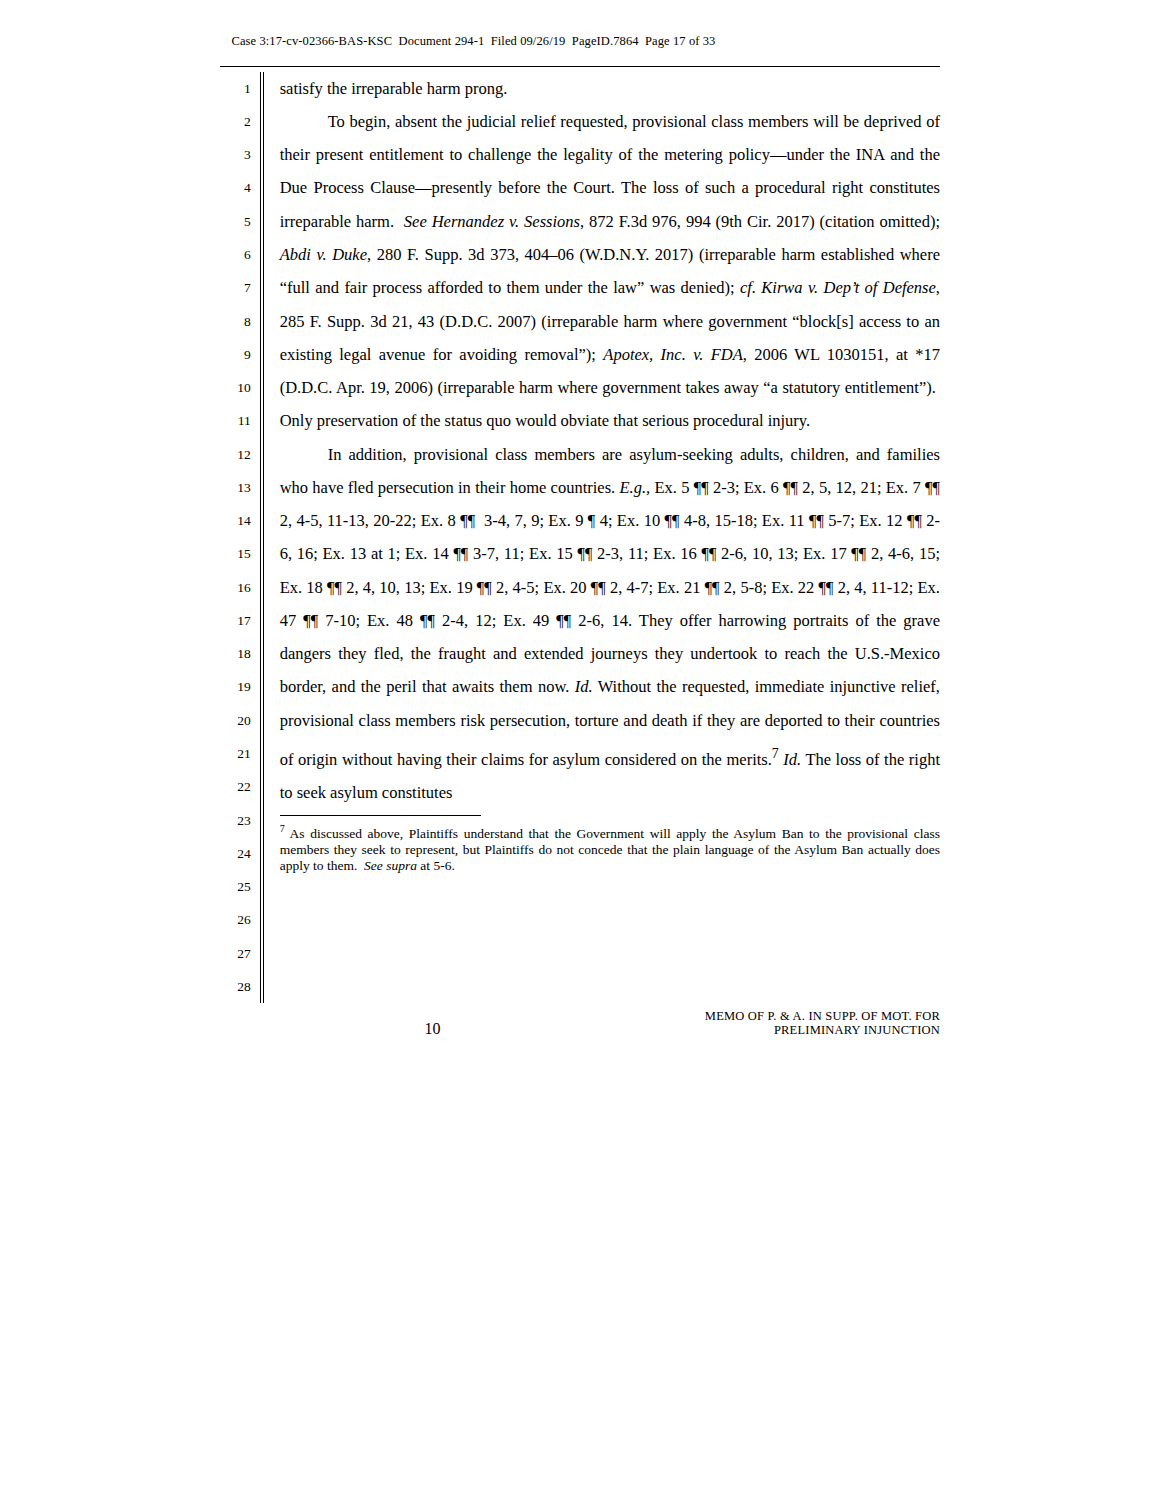Case 3:17-cv-02366-BAS-KSC Document 294-1 Filed 09/26/19 PageID.7864 Page 17 of 33
1
2
3
4
5
6
7
8
9
10
11
12
13
14
15
16
17
18
19
20
21
22
23
24
25
26
27
28
satisfy the irreparable harm prong.
To begin, absent the judicial relief requested, provisional class members will be deprived of their present entitlement to challenge the legality of the metering policy—under the INA and the Due Process Clause—presently before the Court. The loss of such a procedural right constitutes irreparable harm. See Hernandez v. Sessions, 872 F.3d 976, 994 (9th Cir. 2017) (citation omitted); Abdi v. Duke, 280 F. Supp. 3d 373, 404–06 (W.D.N.Y. 2017) (irreparable harm established where “full and fair process afforded to them under the law” was denied); cf. Kirwa v. Dep’t of Defense, 285 F. Supp. 3d 21, 43 (D.D.C. 2007) (irreparable harm where government “block[s] access to an existing legal avenue for avoiding removal”); Apotex, Inc. v. FDA, 2006 WL 1030151, at *17 (D.D.C. Apr. 19, 2006) (irreparable harm where government takes away “a statutory entitlement”). Only preservation of the status quo would obviate that serious procedural injury.
In addition, provisional class members are asylum-seeking adults, children, and families who have fled persecution in their home countries. E.g., Ex. 5 ¶¶ 2-3; Ex. 6 ¶¶ 2, 5, 12, 21; Ex. 7 ¶¶ 2, 4-5, 11-13, 20-22; Ex. 8 ¶¶ 3-4, 7, 9; Ex. 9 ¶ 4; Ex. 10 ¶¶ 4-8, 15-18; Ex. 11 ¶¶ 5-7; Ex. 12 ¶¶ 2-6, 16; Ex. 13 at 1; Ex. 14 ¶¶ 3-7, 11; Ex. 15 ¶¶ 2-3, 11; Ex. 16 ¶¶ 2-6, 10, 13; Ex. 17 ¶¶ 2, 4-6, 15; Ex. 18 ¶¶ 2, 4, 10, 13; Ex. 19 ¶¶ 2, 4-5; Ex. 20 ¶¶ 2, 4-7; Ex. 21 ¶¶ 2, 5-8; Ex. 22 ¶¶ 2, 4, 11-12; Ex. 47 ¶¶ 7-10; Ex. 48 ¶¶ 2-4, 12; Ex. 49 ¶¶ 2-6, 14. They offer harrowing portraits of the grave dangers they fled, the fraught and extended journeys they undertook to reach the U.S.-Mexico border, and the peril that awaits them now. Id. Without the requested, immediate injunctive relief, provisional class members risk persecution, torture and death if they are deported to their countries of origin without having their claims for asylum considered on the merits.7 Id. The loss of the right to seek asylum constitutes
7 As discussed above, Plaintiffs understand that the Government will apply the Asylum Ban to the provisional class members they seek to represent, but Plaintiffs do not concede that the plain language of the Asylum Ban actually does apply to them. See supra at 5-6.
10
MEMO OF P. & A. IN SUPP. OF MOT. FOR
PRELIMINARY INJUNCTION